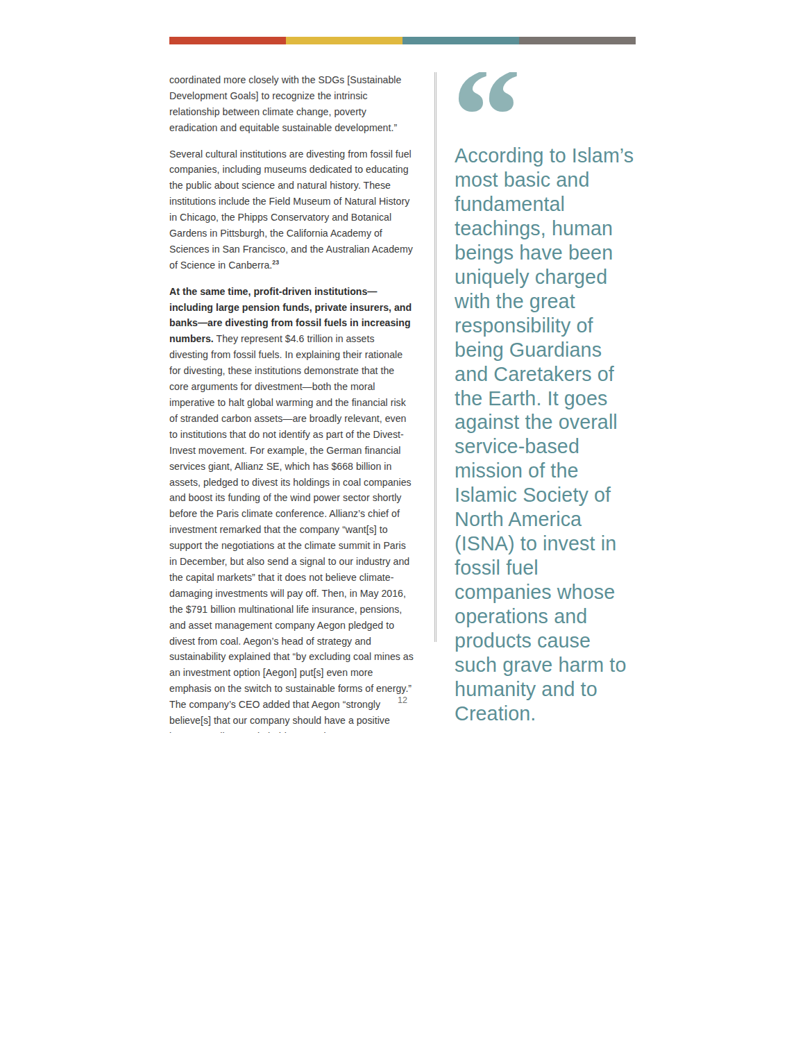coordinated more closely with the SDGs [Sustainable Development Goals] to recognize the intrinsic relationship between climate change, poverty eradication and equitable sustainable development.”
Several cultural institutions are divesting from fossil fuel companies, including museums dedicated to educating the public about science and natural history. These institutions include the Field Museum of Natural History in Chicago, the Phipps Conservatory and Botanical Gardens in Pittsburgh, the California Academy of Sciences in San Francisco, and the Australian Academy of Science in Canberra.23
At the same time, profit-driven institutions—including large pension funds, private insurers, and banks—are divesting from fossil fuels in increasing numbers. They represent $4.6 trillion in assets divesting from fossil fuels. In explaining their rationale for divesting, these institutions demonstrate that the core arguments for divestment—both the moral imperative to halt global warming and the financial risk of stranded carbon assets—are broadly relevant, even to institutions that do not identify as part of the Divest-Invest movement. For example, the German financial services giant, Allianz SE, which has $668 billion in assets, pledged to divest its holdings in coal companies and boost its funding of the wind power sector shortly before the Paris climate conference. Allianz’s chief of investment remarked that the company “want[s] to support the negotiations at the climate summit in Paris in December, but also send a signal to our industry and the capital markets” that it does not believe climate-damaging investments will pay off. Then, in May 2016, the $791 billion multinational life insurance, pensions, and asset management company Aegon pledged to divest from coal. Aegon’s head of strategy and sustainability explained that “by excluding coal mines as an investment option [Aegon] put[s] even more emphasis on the switch to sustainable forms of energy.” The company’s CEO added that Aegon “strongly believe[s] that our company should have a positive impact on all our stakeholders. Not just customers, employees and shareholders, but broader society too.”24
Financial institutions are facing mounting pressure to divest. In September, Amalgamated Bank, a chartered commercial bank with $4 billion in assets under management, became the first US bank
“
According to Islam’s most basic and fundamental teachings, human beings have been uniquely charged with the great responsibility of being Guardians and Caretakers of the Earth. It goes against the overall service-based mission of the Islamic Society of North America (ISNA) to invest in fossil fuel companies whose operations and products cause such grave harm to humanity and to Creation.
– DR. AZHAR AZIZ, President, ISNA22
12